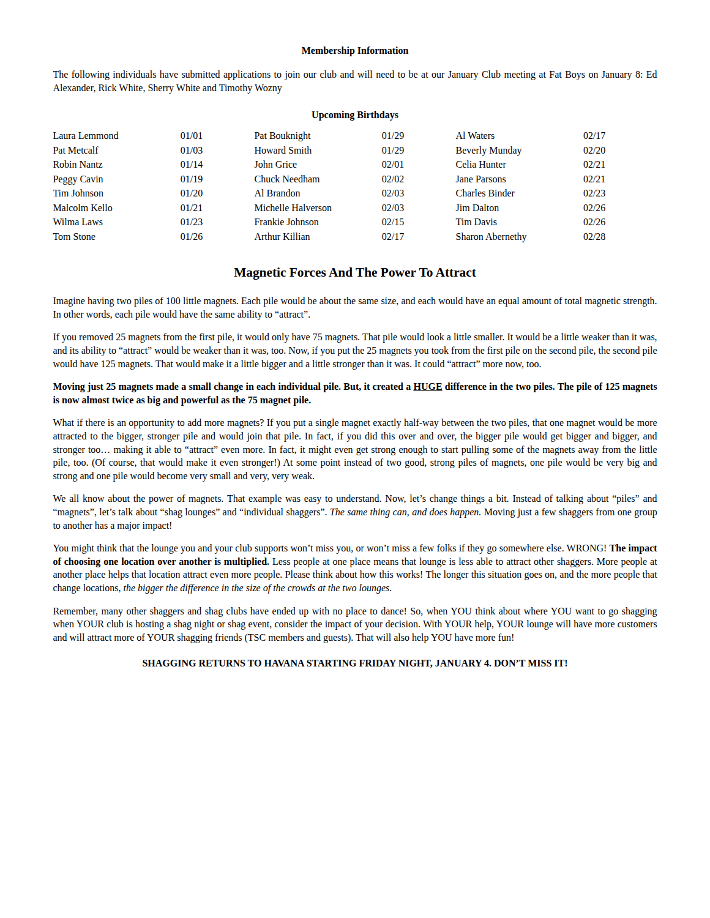Membership Information
The following individuals have submitted applications to join our club and will need to be at our January Club meeting at Fat Boys on January 8: Ed Alexander, Rick White, Sherry White and Timothy Wozny
Upcoming Birthdays
| Laura Lemmond | 01/01 | Pat Bouknight | 01/29 | Al Waters | 02/17 |
| Pat Metcalf | 01/03 | Howard Smith | 01/29 | Beverly Munday | 02/20 |
| Robin Nantz | 01/14 | John Grice | 02/01 | Celia Hunter | 02/21 |
| Peggy Cavin | 01/19 | Chuck Needham | 02/02 | Jane Parsons | 02/21 |
| Tim Johnson | 01/20 | Al Brandon | 02/03 | Charles Binder | 02/23 |
| Malcolm Kello | 01/21 | Michelle Halverson | 02/03 | Jim Dalton | 02/26 |
| Wilma Laws | 01/23 | Frankie Johnson | 02/15 | Tim Davis | 02/26 |
| Tom Stone | 01/26 | Arthur Killian | 02/17 | Sharon Abernethy | 02/28 |
Magnetic Forces And The Power To Attract
Imagine having two piles of 100 little magnets. Each pile would be about the same size, and each would have an equal amount of total magnetic strength. In other words, each pile would have the same ability to “attract”.
If you removed 25 magnets from the first pile, it would only have 75 magnets. That pile would look a little smaller. It would be a little weaker than it was, and its ability to “attract” would be weaker than it was, too. Now, if you put the 25 magnets you took from the first pile on the second pile, the second pile would have 125 magnets. That would make it a little bigger and a little stronger than it was. It could “attract” more now, too.
Moving just 25 magnets made a small change in each individual pile. But, it created a HUGE difference in the two piles. The pile of 125 magnets is now almost twice as big and powerful as the 75 magnet pile.
What if there is an opportunity to add more magnets? If you put a single magnet exactly half-way between the two piles, that one magnet would be more attracted to the bigger, stronger pile and would join that pile. In fact, if you did this over and over, the bigger pile would get bigger and bigger, and stronger too… making it able to “attract” even more. In fact, it might even get strong enough to start pulling some of the magnets away from the little pile, too. (Of course, that would make it even stronger!) At some point instead of two good, strong piles of magnets, one pile would be very big and strong and one pile would become very small and very, very weak.
We all know about the power of magnets. That example was easy to understand. Now, let’s change things a bit. Instead of talking about “piles” and “magnets”, let’s talk about “shag lounges” and “individual shaggers”. The same thing can, and does happen. Moving just a few shaggers from one group to another has a major impact!
You might think that the lounge you and your club supports won’t miss you, or won’t miss a few folks if they go somewhere else. WRONG! The impact of choosing one location over another is multiplied. Less people at one place means that lounge is less able to attract other shaggers. More people at another place helps that location attract even more people. Please think about how this works! The longer this situation goes on, and the more people that change locations, the bigger the difference in the size of the crowds at the two lounges.
Remember, many other shaggers and shag clubs have ended up with no place to dance! So, when YOU think about where YOU want to go shagging when YOUR club is hosting a shag night or shag event, consider the impact of your decision. With YOUR help, YOUR lounge will have more customers and will attract more of YOUR shagging friends (TSC members and guests). That will also help YOU have more fun!
SHAGGING RETURNS TO HAVANA STARTING FRIDAY NIGHT, JANUARY 4. DON’T MISS IT!